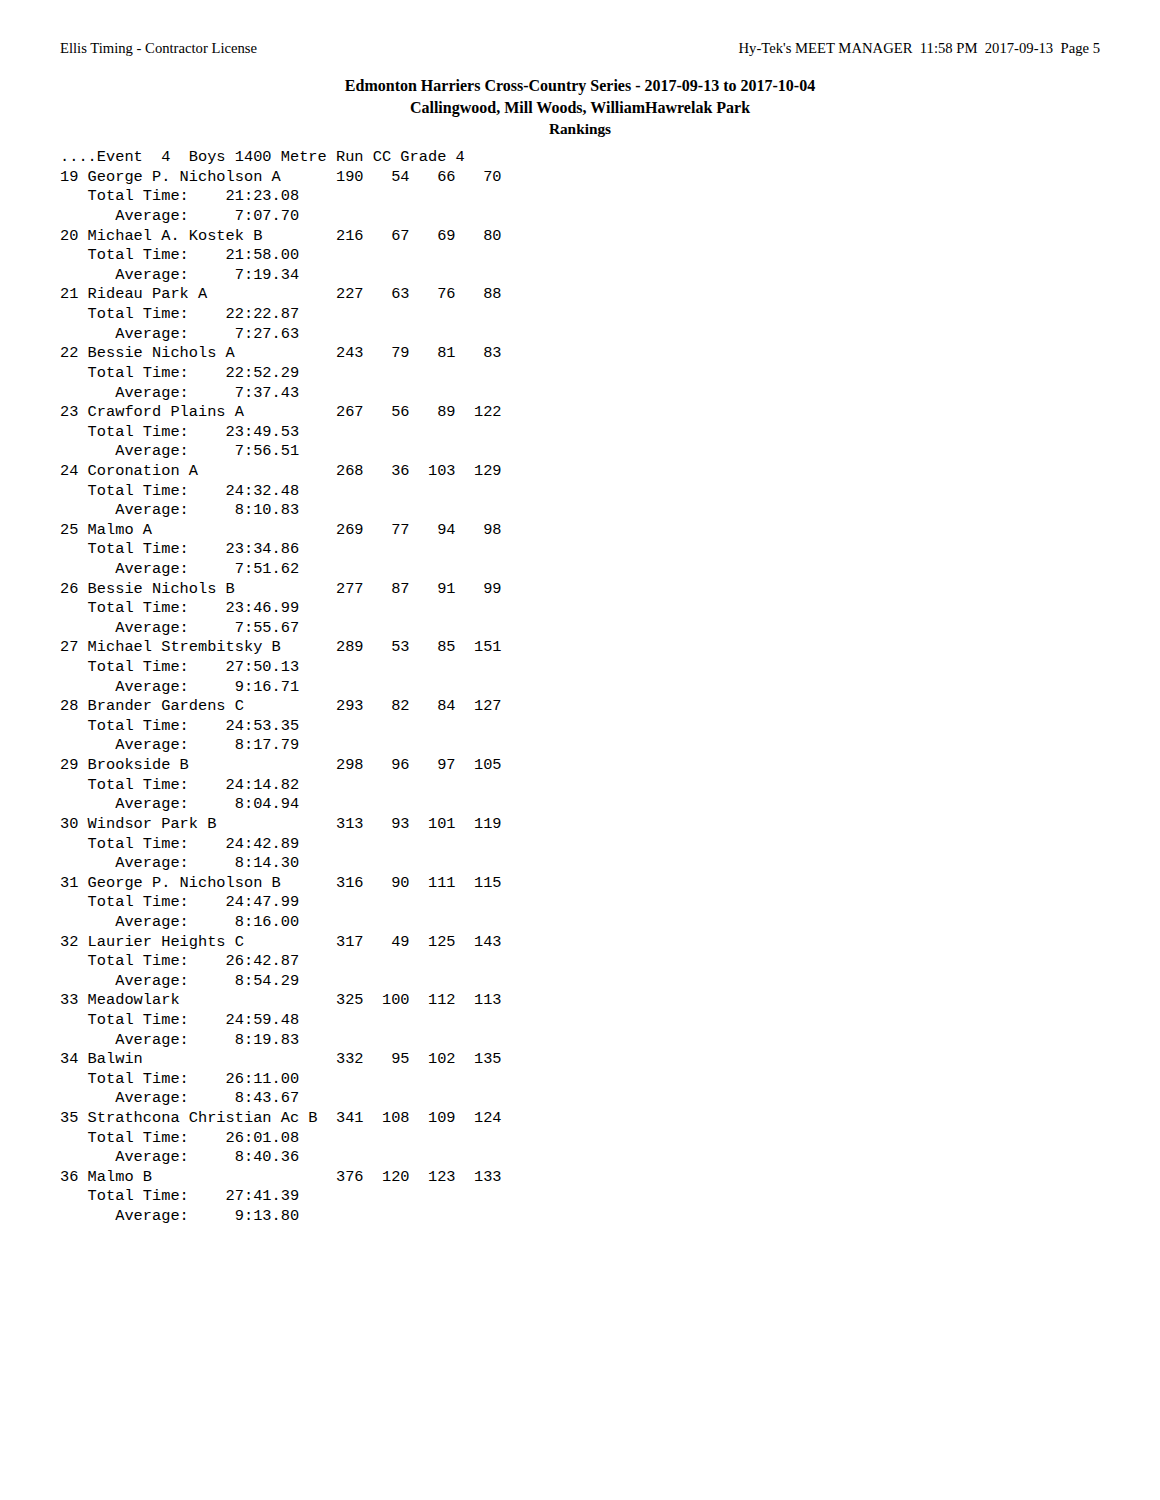Ellis Timing - Contractor License Hy-Tek's MEET MANAGER 11:58 PM 2017-09-13 Page 5
Edmonton Harriers Cross-Country Series - 2017-09-13 to 2017-10-04
Callingwood, Mill Woods, WilliamHawrelak Park
Rankings
....Event  4  Boys 1400 Metre Run CC Grade 4
19 George P. Nicholson A      190   54   66   70
   Total Time:    21:23.08
      Average:     7:07.70
20 Michael A. Kostek B        216   67   69   80
   Total Time:    21:58.00
      Average:     7:19.34
21 Rideau Park A              227   63   76   88
   Total Time:    22:22.87
      Average:     7:27.63
22 Bessie Nichols A           243   79   81   83
   Total Time:    22:52.29
      Average:     7:37.43
23 Crawford Plains A          267   56   89  122
   Total Time:    23:49.53
      Average:     7:56.51
24 Coronation A               268   36  103  129
   Total Time:    24:32.48
      Average:     8:10.83
25 Malmo A                    269   77   94   98
   Total Time:    23:34.86
      Average:     7:51.62
26 Bessie Nichols B           277   87   91   99
   Total Time:    23:46.99
      Average:     7:55.67
27 Michael Strembitsky B      289   53   85  151
   Total Time:    27:50.13
      Average:     9:16.71
28 Brander Gardens C          293   82   84  127
   Total Time:    24:53.35
      Average:     8:17.79
29 Brookside B                298   96   97  105
   Total Time:    24:14.82
      Average:     8:04.94
30 Windsor Park B             313   93  101  119
   Total Time:    24:42.89
      Average:     8:14.30
31 George P. Nicholson B      316   90  111  115
   Total Time:    24:47.99
      Average:     8:16.00
32 Laurier Heights C          317   49  125  143
   Total Time:    26:42.87
      Average:     8:54.29
33 Meadowlark                 325  100  112  113
   Total Time:    24:59.48
      Average:     8:19.83
34 Balwin                     332   95  102  135
   Total Time:    26:11.00
      Average:     8:43.67
35 Strathcona Christian Ac B  341  108  109  124
   Total Time:    26:01.08
      Average:     8:40.36
36 Malmo B                    376  120  123  133
   Total Time:    27:41.39
      Average:     9:13.80